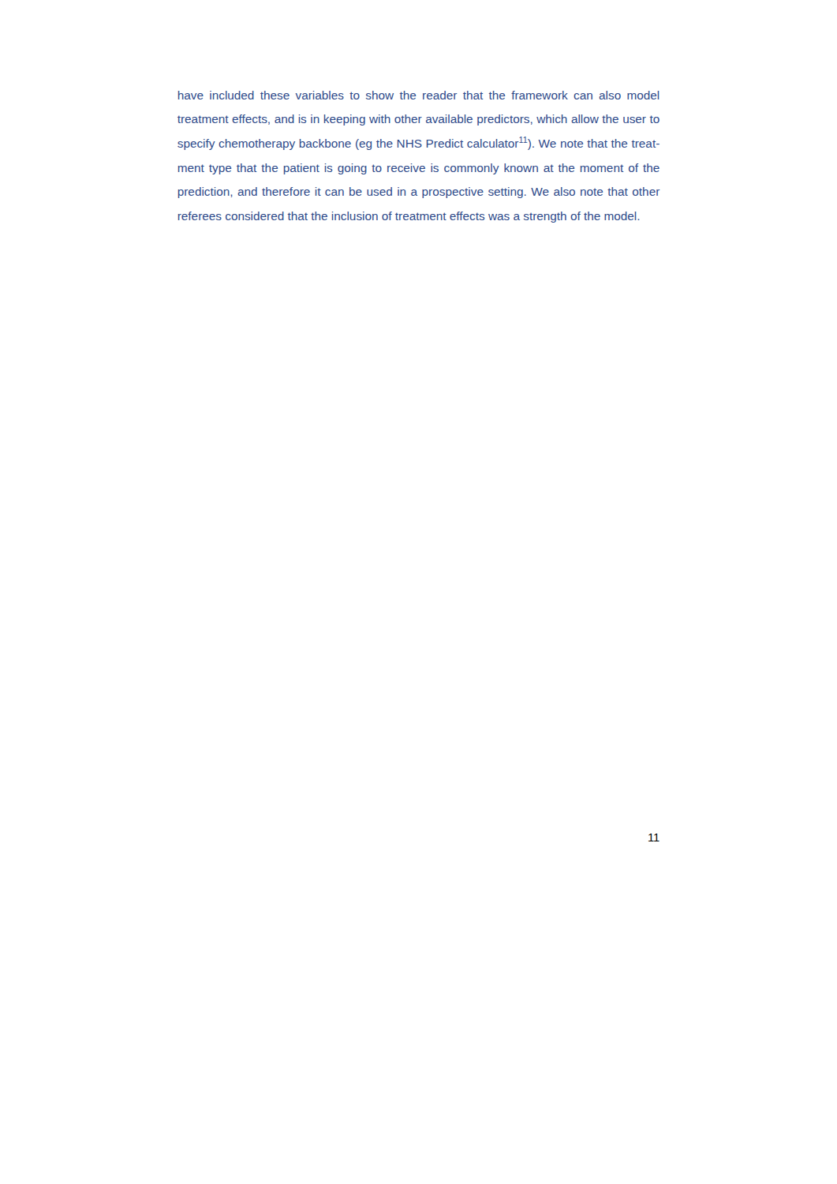have included these variables to show the reader that the framework can also model treatment effects, and is in keeping with other available predictors, which allow the user to specify chemotherapy backbone (eg the NHS Predict calculator11). We note that the treatment type that the patient is going to receive is commonly known at the moment of the prediction, and therefore it can be used in a prospective setting. We also note that other referees considered that the inclusion of treatment effects was a strength of the model.
11